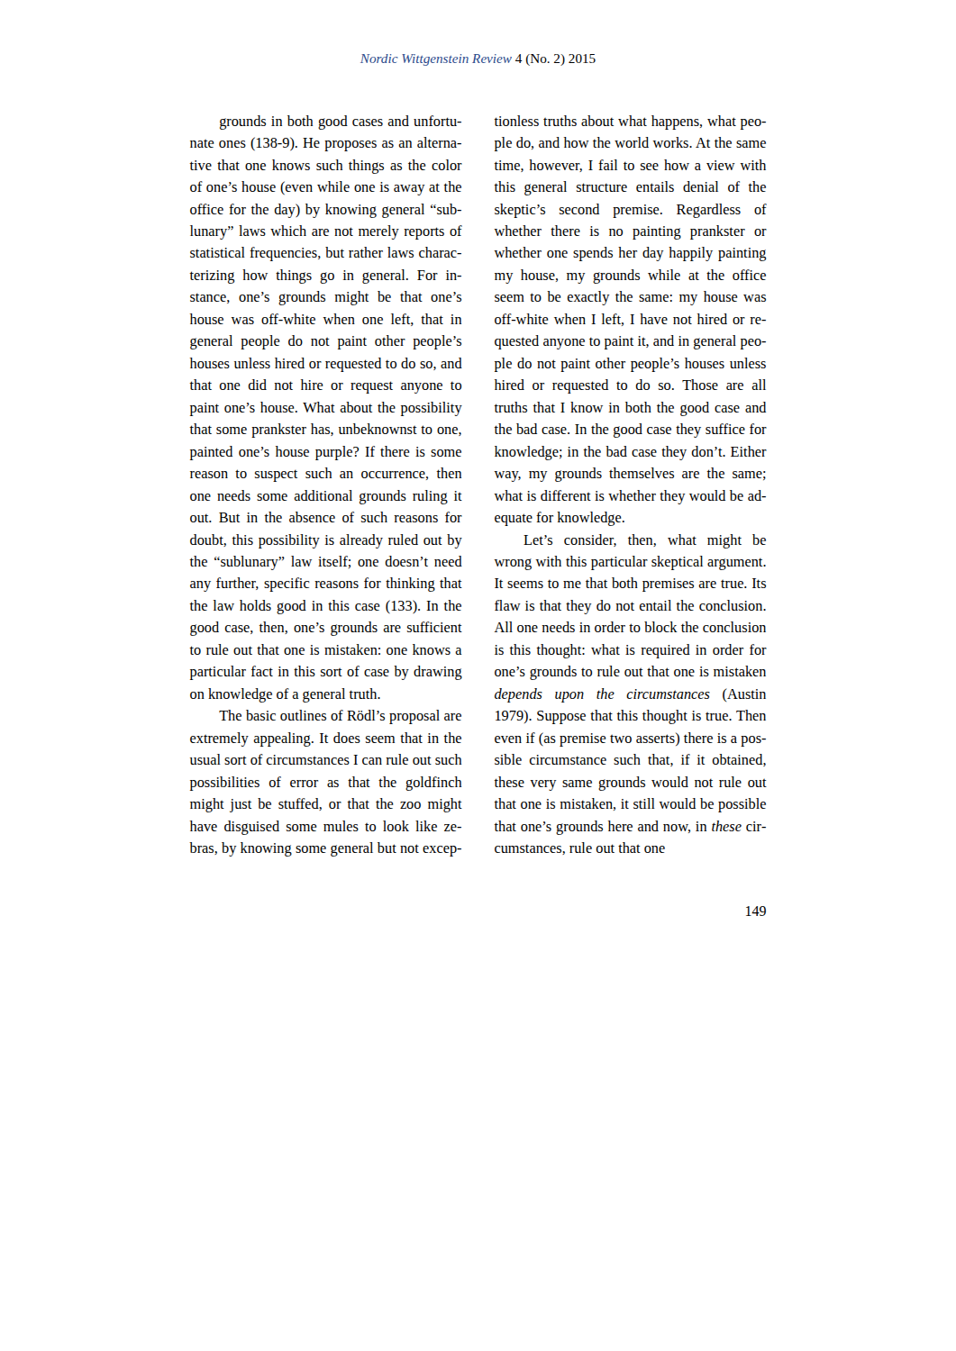Nordic Wittgenstein Review 4 (No. 2) 2015
grounds in both good cases and unfortunate ones (138-9). He proposes as an alternative that one knows such things as the color of one’s house (even while one is away at the office for the day) by knowing general “sublunary” laws which are not merely reports of statistical frequencies, but rather laws characterizing how things go in general. For instance, one’s grounds might be that one’s house was off-white when one left, that in general people do not paint other people’s houses unless hired or requested to do so, and that one did not hire or request anyone to paint one’s house. What about the possibility that some prankster has, unbeknownst to one, painted one’s house purple? If there is some reason to suspect such an occurrence, then one needs some additional grounds ruling it out. But in the absence of such reasons for doubt, this possibility is already ruled out by the “sublunary” law itself; one doesn’t need any further, specific reasons for thinking that the law holds good in this case (133). In the good case, then, one’s grounds are sufficient to rule out that one is mistaken: one knows a particular fact in this sort of case by drawing on knowledge of a general truth.
The basic outlines of Rödl’s proposal are extremely appealing. It does seem that in the usual sort of circumstances I can rule out such possibilities of error as that the goldfinch might just be stuffed, or that the zoo might have disguised some mules to look like zebras, by knowing some general but not exceptionless truths about what happens, what people do, and how the world works. At the same time, however, I fail to see how a view with this general structure entails denial of the skeptic’s second premise. Regardless of whether there is no painting prankster or whether one spends her day happily painting my house, my grounds while at the office seem to be exactly the same: my house was off-white when I left, I have not hired or requested anyone to paint it, and in general people do not paint other people’s houses unless hired or requested to do so. Those are all truths that I know in both the good case and the bad case. In the good case they suffice for knowledge; in the bad case they don’t. Either way, my grounds themselves are the same; what is different is whether they would be adequate for knowledge.
Let’s consider, then, what might be wrong with this particular skeptical argument. It seems to me that both premises are true. Its flaw is that they do not entail the conclusion. All one needs in order to block the conclusion is this thought: what is required in order for one’s grounds to rule out that one is mistaken depends upon the circumstances (Austin 1979). Suppose that this thought is true. Then even if (as premise two asserts) there is a possible circumstance such that, if it obtained, these very same grounds would not rule out that one is mistaken, it still would be possible that one’s grounds here and now, in these circumstances, rule out that one
149